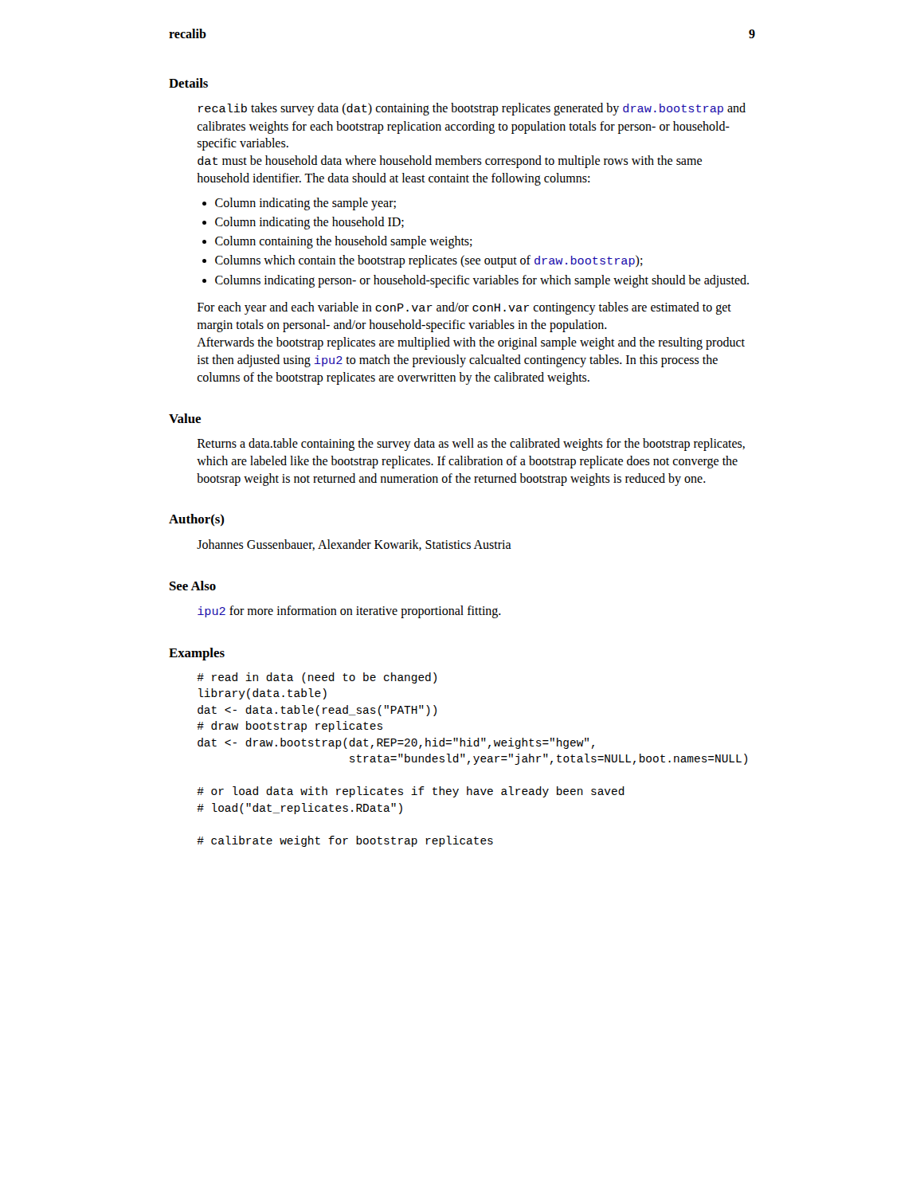recalib 9
Details
recalib takes survey data (dat) containing the bootstrap replicates generated by draw.bootstrap and calibrates weights for each bootstrap replication according to population totals for person- or household-specific variables.
dat must be household data where household members correspond to multiple rows with the same household identifier. The data should at least containt the following columns:
Column indicating the sample year;
Column indicating the household ID;
Column containing the household sample weights;
Columns which contain the bootstrap replicates (see output of draw.bootstrap);
Columns indicating person- or household-specific variables for which sample weight should be adjusted.
For each year and each variable in conP.var and/or conH.var contingency tables are estimated to get margin totals on personal- and/or household-specific variables in the population.
Afterwards the bootstrap replicates are multiplied with the original sample weight and the resulting product ist then adjusted using ipu2 to match the previously calcualted contingency tables. In this process the columns of the bootstrap replicates are overwritten by the calibrated weights.
Value
Returns a data.table containing the survey data as well as the calibrated weights for the bootstrap replicates, which are labeled like the bootstrap replicates. If calibration of a bootstrap replicate does not converge the bootsrap weight is not returned and numeration of the returned bootstrap weights is reduced by one.
Author(s)
Johannes Gussenbauer, Alexander Kowarik, Statistics Austria
See Also
ipu2 for more information on iterative proportional fitting.
Examples
# read in data (need to be changed)
library(data.table)
dat <- data.table(read_sas("PATH"))
# draw bootstrap replicates
dat <- draw.bootstrap(dat,REP=20,hid="hid",weights="hgew",
                      strata="bundesld",year="jahr",totals=NULL,boot.names=NULL)

# or load data with replicates if they have already been saved
# load("dat_replicates.RData")

# calibrate weight for bootstrap replicates